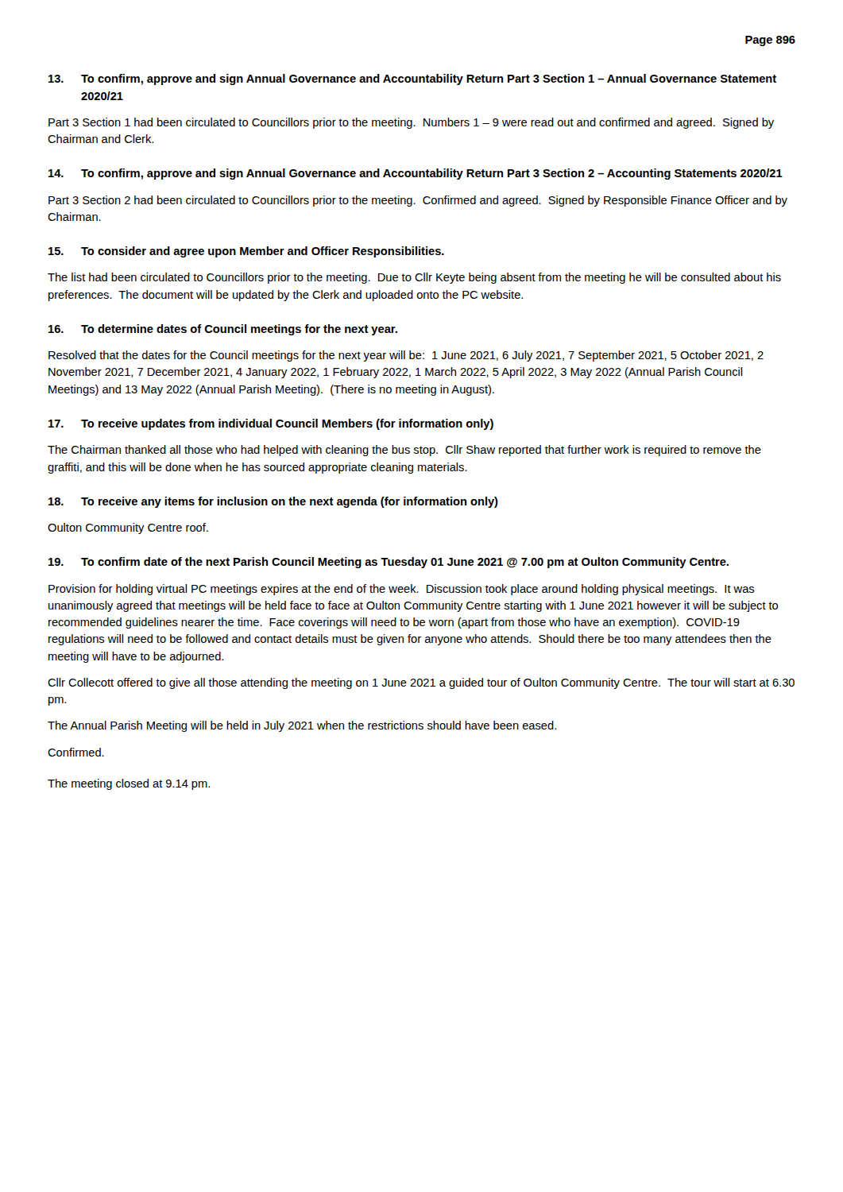Page 896
13. To confirm, approve and sign Annual Governance and Accountability Return Part 3 Section 1 – Annual Governance Statement 2020/21
Part 3 Section 1 had been circulated to Councillors prior to the meeting. Numbers 1 – 9 were read out and confirmed and agreed. Signed by Chairman and Clerk.
14. To confirm, approve and sign Annual Governance and Accountability Return Part 3 Section 2 – Accounting Statements 2020/21
Part 3 Section 2 had been circulated to Councillors prior to the meeting. Confirmed and agreed. Signed by Responsible Finance Officer and by Chairman.
15. To consider and agree upon Member and Officer Responsibilities.
The list had been circulated to Councillors prior to the meeting. Due to Cllr Keyte being absent from the meeting he will be consulted about his preferences. The document will be updated by the Clerk and uploaded onto the PC website.
16. To determine dates of Council meetings for the next year.
Resolved that the dates for the Council meetings for the next year will be: 1 June 2021, 6 July 2021, 7 September 2021, 5 October 2021, 2 November 2021, 7 December 2021, 4 January 2022, 1 February 2022, 1 March 2022, 5 April 2022, 3 May 2022 (Annual Parish Council Meetings) and 13 May 2022 (Annual Parish Meeting). (There is no meeting in August).
17. To receive updates from individual Council Members (for information only)
The Chairman thanked all those who had helped with cleaning the bus stop. Cllr Shaw reported that further work is required to remove the graffiti, and this will be done when he has sourced appropriate cleaning materials.
18. To receive any items for inclusion on the next agenda (for information only)
Oulton Community Centre roof.
19. To confirm date of the next Parish Council Meeting as Tuesday 01 June 2021 @ 7.00 pm at Oulton Community Centre.
Provision for holding virtual PC meetings expires at the end of the week. Discussion took place around holding physical meetings. It was unanimously agreed that meetings will be held face to face at Oulton Community Centre starting with 1 June 2021 however it will be subject to recommended guidelines nearer the time. Face coverings will need to be worn (apart from those who have an exemption). COVID-19 regulations will need to be followed and contact details must be given for anyone who attends. Should there be too many attendees then the meeting will have to be adjourned.
Cllr Collecott offered to give all those attending the meeting on 1 June 2021 a guided tour of Oulton Community Centre. The tour will start at 6.30 pm.
The Annual Parish Meeting will be held in July 2021 when the restrictions should have been eased.
Confirmed.
The meeting closed at 9.14 pm.